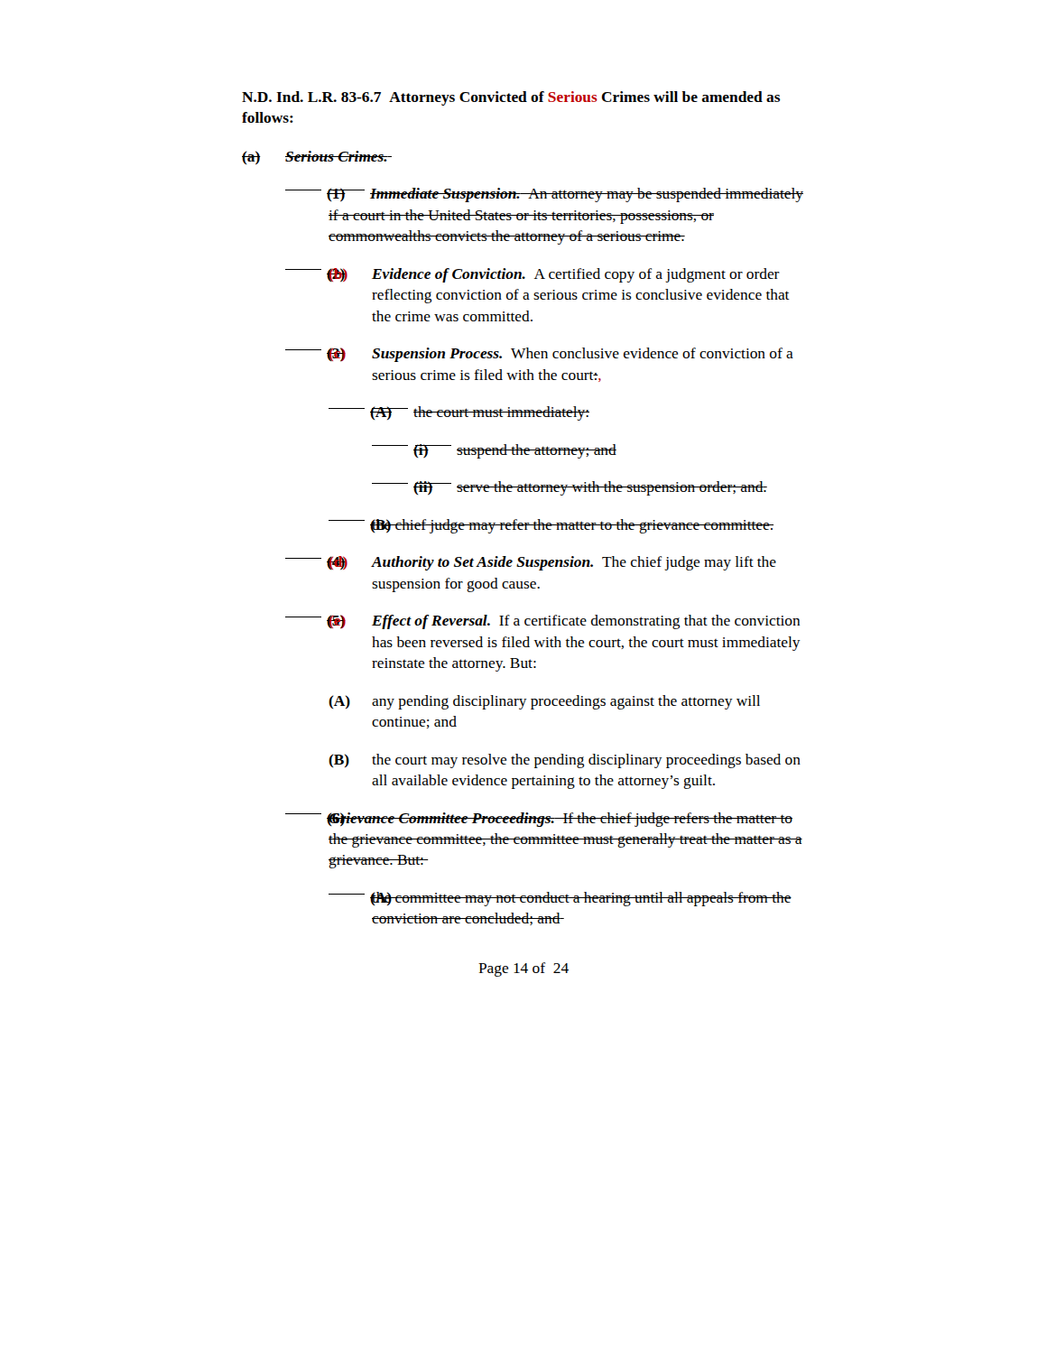N.D. Ind. L.R. 83-6.7 Attorneys Convicted of Serious Crimes will be amended as follows:
(a)
Serious Crimes.
(1)
Immediate Suspension. An attorney may be suspended immediately if a court in the United States or its territories, possessions, or commonwealths convicts the attorney of a serious crime.
(2)
(b)
Evidence of Conviction. A certified copy of a judgment or order reflecting conviction of a serious crime is conclusive evidence that the crime was committed.
(3)
(c)
Suspension Process. When conclusive evidence of conviction of a serious crime is filed with the court:,
(A)
the court must immediately:
(i)
suspend the attorney; and
(ii)
serve the attorney with the suspension order; and.
(B)
the chief judge may refer the matter to the grievance committee.
(4)
(d)
Authority to Set Aside Suspension. The chief judge may lift the suspension for good cause.
(5)
(e)
Effect of Reversal. If a certificate demonstrating that the conviction has been reversed is filed with the court, the court must immediately reinstate the attorney. But:
(A)
any pending disciplinary proceedings against the attorney will continue; and
(B)
the court may resolve the pending disciplinary proceedings based on all available evidence pertaining to the attorney’s guilt.
(6)
Grievance Committee Proceedings. If the chief judge refers the matter to the grievance committee, the committee must generally treat the matter as a grievance. But:
(A)
the committee may not conduct a hearing until all appeals from the conviction are concluded; and
Page 14 of 24